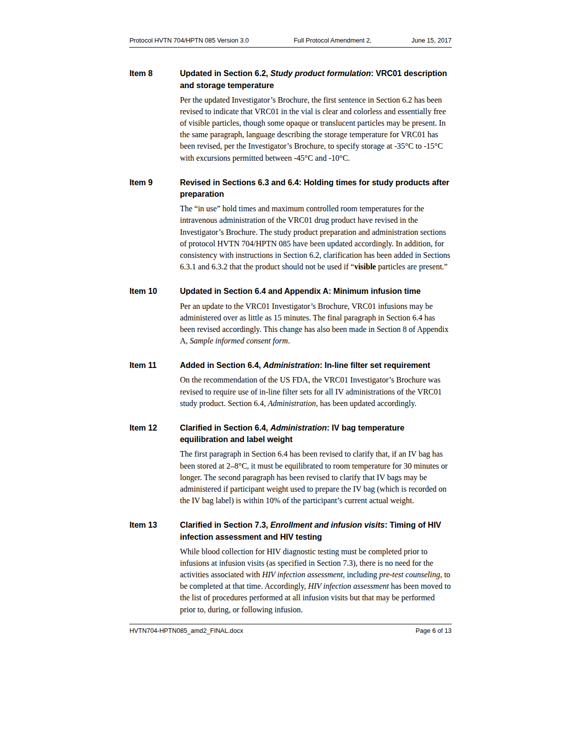Protocol HVTN 704/HPTN 085 Version 3.0
Full Protocol Amendment 2,
June 15, 2017
Item 8
Updated in Section 6.2, Study product formulation: VRC01 description and storage temperature
Per the updated Investigator’s Brochure, the first sentence in Section 6.2 has been revised to indicate that VRC01 in the vial is clear and colorless and essentially free of visible particles, though some opaque or translucent particles may be present. In the same paragraph, language describing the storage temperature for VRC01 has been revised, per the Investigator’s Brochure, to specify storage at -35°C to -15°C with excursions permitted between -45°C and -10°C.
Item 9
Revised in Sections 6.3 and 6.4: Holding times for study products after preparation
The “in use” hold times and maximum controlled room temperatures for the intravenous administration of the VRC01 drug product have revised in the Investigator’s Brochure. The study product preparation and administration sections of protocol HVTN 704/HPTN 085 have been updated accordingly. In addition, for consistency with instructions in Section 6.2, clarification has been added in Sections 6.3.1 and 6.3.2 that the product should not be used if “visible particles are present.”
Item 10
Updated in Section 6.4 and Appendix A: Minimum infusion time
Per an update to the VRC01 Investigator’s Brochure, VRC01 infusions may be administered over as little as 15 minutes. The final paragraph in Section 6.4 has been revised accordingly. This change has also been made in Section 8 of Appendix A, Sample informed consent form.
Item 11
Added in Section 6.4, Administration: In-line filter set requirement
On the recommendation of the US FDA, the VRC01 Investigator’s Brochure was revised to require use of in-line filter sets for all IV administrations of the VRC01 study product. Section 6.4, Administration, has been updated accordingly.
Item 12
Clarified in Section 6.4, Administration: IV bag temperature equilibration and label weight
The first paragraph in Section 6.4 has been revised to clarify that, if an IV bag has been stored at 2–8°C, it must be equilibrated to room temperature for 30 minutes or longer. The second paragraph has been revised to clarify that IV bags may be administered if participant weight used to prepare the IV bag (which is recorded on the IV bag label) is within 10% of the participant’s current actual weight.
Item 13
Clarified in Section 7.3, Enrollment and infusion visits: Timing of HIV infection assessment and HIV testing
While blood collection for HIV diagnostic testing must be completed prior to infusions at infusion visits (as specified in Section 7.3), there is no need for the activities associated with HIV infection assessment, including pre-test counseling, to be completed at that time. Accordingly, HIV infection assessment has been moved to the list of procedures performed at all infusion visits but that may be performed prior to, during, or following infusion.
HVTN704-HPTN085_amd2_FINAL.docx
Page 6 of 13